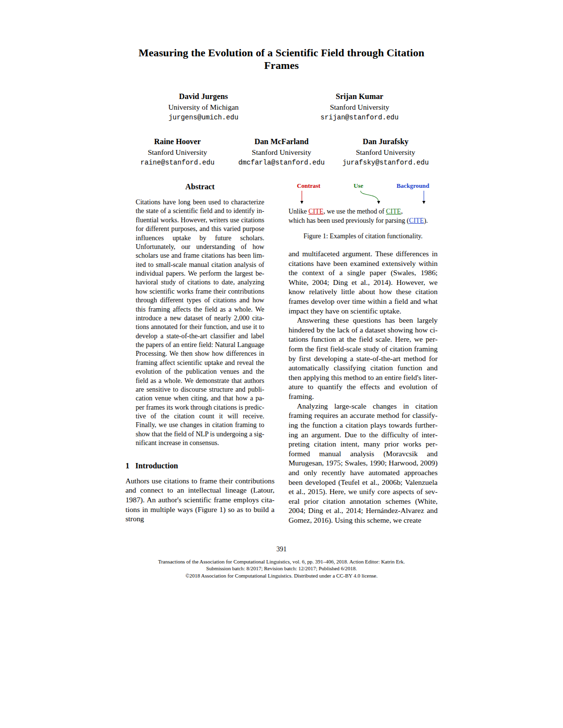Measuring the Evolution of a Scientific Field through Citation Frames
| David Jurgens University of Michigan jurgens@umich.edu | Srijan Kumar Stanford University srijan@stanford.edu |
| Raine Hoover Stanford University raine@stanford.edu | Dan McFarland Stanford University dmcfarla@stanford.edu | Dan Jurafsky Stanford University jurafsky@stanford.edu |
Abstract
Citations have long been used to characterize the state of a scientific field and to identify influential works. However, writers use citations for different purposes, and this varied purpose influences uptake by future scholars. Unfortunately, our understanding of how scholars use and frame citations has been limited to small-scale manual citation analysis of individual papers. We perform the largest behavioral study of citations to date, analyzing how scientific works frame their contributions through different types of citations and how this framing affects the field as a whole. We introduce a new dataset of nearly 2,000 citations annotated for their function, and use it to develop a state-of-the-art classifier and label the papers of an entire field: Natural Language Processing. We then show how differences in framing affect scientific uptake and reveal the evolution of the publication venues and the field as a whole. We demonstrate that authors are sensitive to discourse structure and publication venue when citing, and that how a paper frames its work through citations is predictive of the citation count it will receive. Finally, we use changes in citation framing to show that the field of NLP is undergoing a significant increase in consensus.
1 Introduction
Authors use citations to frame their contributions and connect to an intellectual lineage (Latour, 1987). An author's scientific frame employs citations in multiple ways (Figure 1) so as to build a strong
Contrast Use Background
Unlike CITE, we use the method of CITE,
which has been used previously for parsing (CITE).
Figure 1: Examples of citation functionality.
and multifaceted argument. These differences in citations have been examined extensively within the context of a single paper (Swales, 1986; White, 2004; Ding et al., 2014). However, we know relatively little about how these citation frames develop over time within a field and what impact they have on scientific uptake.
Answering these questions has been largely hindered by the lack of a dataset showing how citations function at the field scale. Here, we perform the first field-scale study of citation framing by first developing a state-of-the-art method for automatically classifying citation function and then applying this method to an entire field's literature to quantify the effects and evolution of framing.
Analyzing large-scale changes in citation framing requires an accurate method for classifying the function a citation plays towards furthering an argument. Due to the difficulty of interpreting citation intent, many prior works performed manual analysis (Moravcsik and Murugesan, 1975; Swales, 1990; Harwood, 2009) and only recently have automated approaches been developed (Teufel et al., 2006b; Valenzuela et al., 2015). Here, we unify core aspects of several prior citation annotation schemes (White, 2004; Ding et al., 2014; Hernández-Alvarez and Gomez, 2016). Using this scheme, we create
391
Transactions of the Association for Computational Linguistics, vol. 6, pp. 391–406, 2018. Action Editor: Katrin Erk.
Submission batch: 8/2017; Revision batch: 12/2017; Published 6/2018.
©2018 Association for Computational Linguistics. Distributed under a CC-BY 4.0 license.